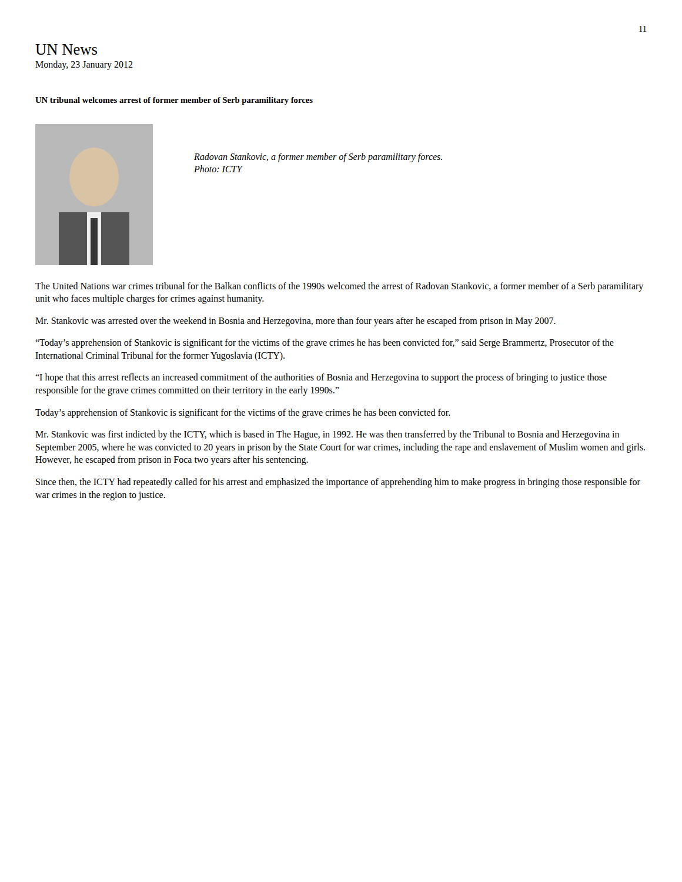11
UN News
Monday, 23 January 2012
UN tribunal welcomes arrest of former member of Serb paramilitary forces
Radovan Stankovic, a former member of Serb paramilitary forces.
Photo: ICTY
The United Nations war crimes tribunal for the Balkan conflicts of the 1990s welcomed the arrest of Radovan Stankovic, a former member of a Serb paramilitary unit who faces multiple charges for crimes against humanity.
Mr. Stankovic was arrested over the weekend in Bosnia and Herzegovina, more than four years after he escaped from prison in May 2007.
“Today’s apprehension of Stankovic is significant for the victims of the grave crimes he has been convicted for,” said Serge Brammertz, Prosecutor of the International Criminal Tribunal for the former Yugoslavia (ICTY).
“I hope that this arrest reflects an increased commitment of the authorities of Bosnia and Herzegovina to support the process of bringing to justice those responsible for the grave crimes committed on their territory in the early 1990s.”
Today’s apprehension of Stankovic is significant for the victims of the grave crimes he has been convicted for.
Mr. Stankovic was first indicted by the ICTY, which is based in The Hague, in 1992. He was then transferred by the Tribunal to Bosnia and Herzegovina in September 2005, where he was convicted to 20 years in prison by the State Court for war crimes, including the rape and enslavement of Muslim women and girls. However, he escaped from prison in Foca two years after his sentencing.
Since then, the ICTY had repeatedly called for his arrest and emphasized the importance of apprehending him to make progress in bringing those responsible for war crimes in the region to justice.